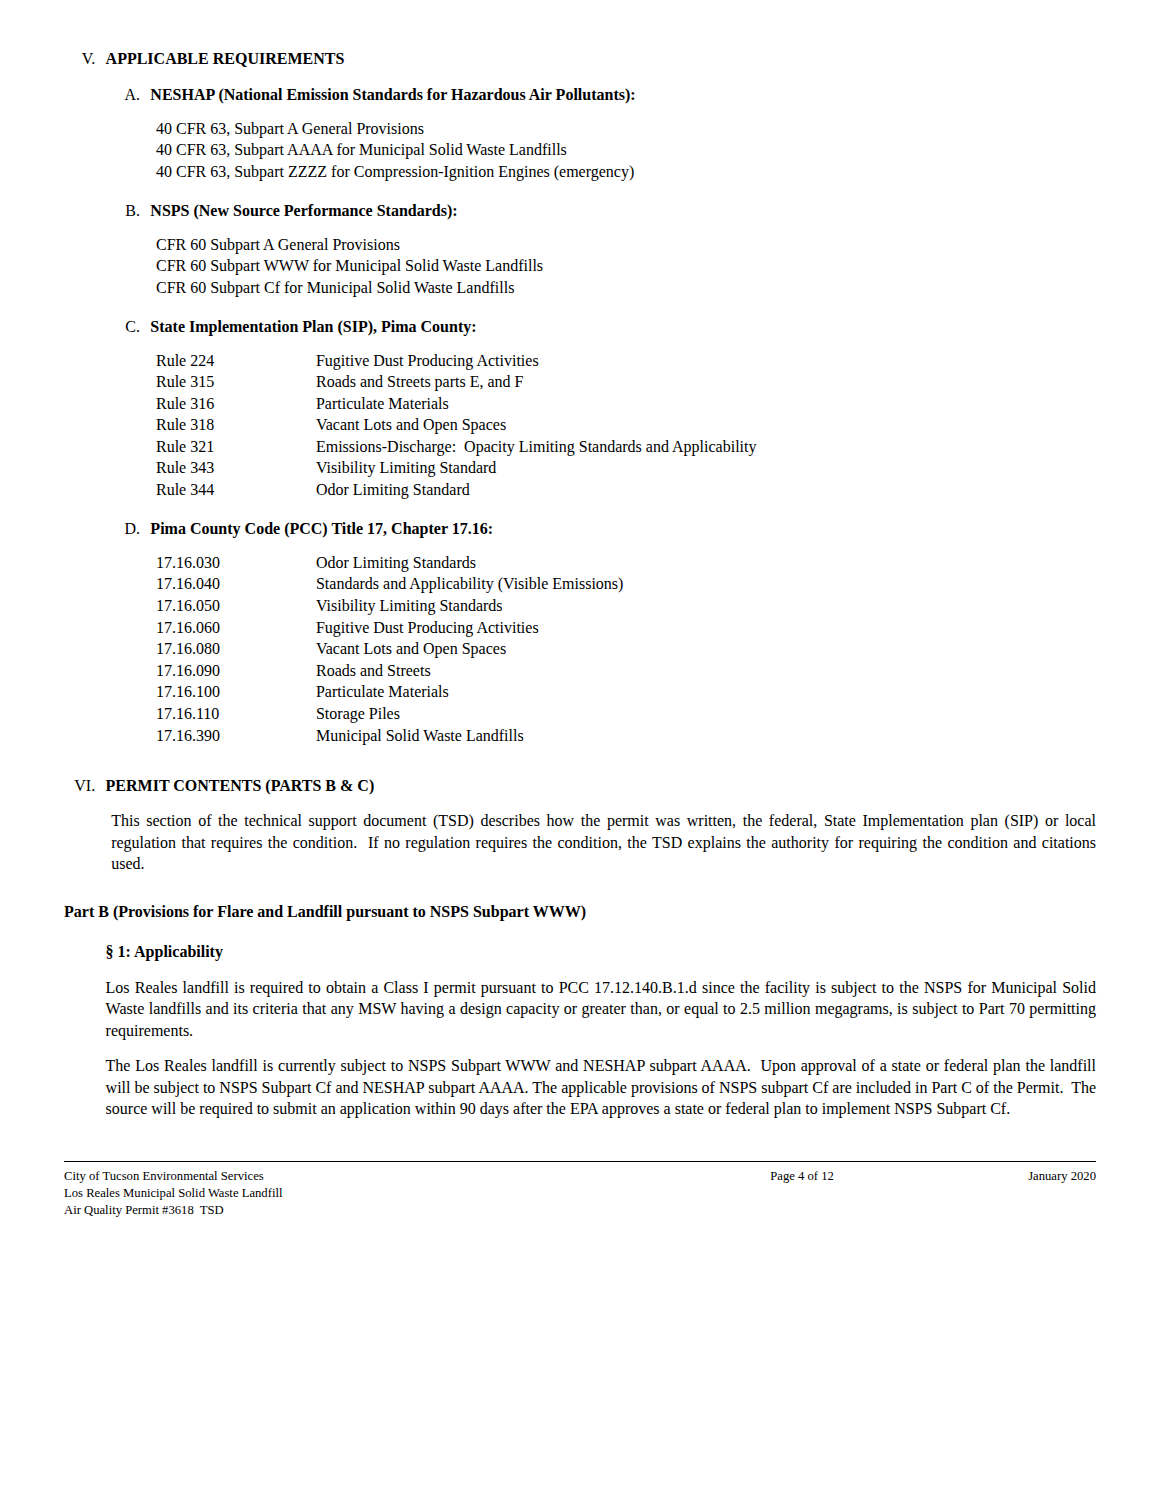Applicable Requirements
NESHAP (National Emission Standards for Hazardous Air Pollutants):
40 CFR 63, Subpart A General Provisions
40 CFR 63, Subpart AAAA for Municipal Solid Waste Landfills
40 CFR 63, Subpart ZZZZ for Compression-Ignition Engines (emergency)
NSPS (New Source Performance Standards):
CFR 60 Subpart A General Provisions
CFR 60 Subpart WWW for Municipal Solid Waste Landfills
CFR 60 Subpart Cf for Municipal Solid Waste Landfills
State Implementation Plan (SIP), Pima County:
| Rule 224 | Fugitive Dust Producing Activities |
| Rule 315 | Roads and Streets parts E, and F |
| Rule 316 | Particulate Materials |
| Rule 318 | Vacant Lots and Open Spaces |
| Rule 321 | Emissions-Discharge: Opacity Limiting Standards and Applicability |
| Rule 343 | Visibility Limiting Standard |
| Rule 344 | Odor Limiting Standard |
Pima County Code (PCC) Title 17, Chapter 17.16:
| 17.16.030 | Odor Limiting Standards |
| 17.16.040 | Standards and Applicability (Visible Emissions) |
| 17.16.050 | Visibility Limiting Standards |
| 17.16.060 | Fugitive Dust Producing Activities |
| 17.16.080 | Vacant Lots and Open Spaces |
| 17.16.090 | Roads and Streets |
| 17.16.100 | Particulate Materials |
| 17.16.110 | Storage Piles |
| 17.16.390 | Municipal Solid Waste Landfills |
Permit Contents (Parts B & C)
This section of the technical support document (TSD) describes how the permit was written, the federal, State Implementation plan (SIP) or local regulation that requires the condition. If no regulation requires the condition, the TSD explains the authority for requiring the condition and citations used.
Part B (Provisions for Flare and Landfill pursuant to NSPS Subpart WWW)
§ 1: Applicability
Los Reales landfill is required to obtain a Class I permit pursuant to PCC 17.12.140.B.1.d since the facility is subject to the NSPS for Municipal Solid Waste landfills and its criteria that any MSW having a design capacity or greater than, or equal to 2.5 million megagrams, is subject to Part 70 permitting requirements.
The Los Reales landfill is currently subject to NSPS Subpart WWW and NESHAP subpart AAAA. Upon approval of a state or federal plan the landfill will be subject to NSPS Subpart Cf and NESHAP subpart AAAA. The applicable provisions of NSPS subpart Cf are included in Part C of the Permit. The source will be required to submit an application within 90 days after the EPA approves a state or federal plan to implement NSPS Subpart Cf.
| City of Tucson Environmental Services Los Reales Municipal Solid Waste Landfill Air Quality Permit #3618 TSD | Page 4 of 12 | January 2020 |